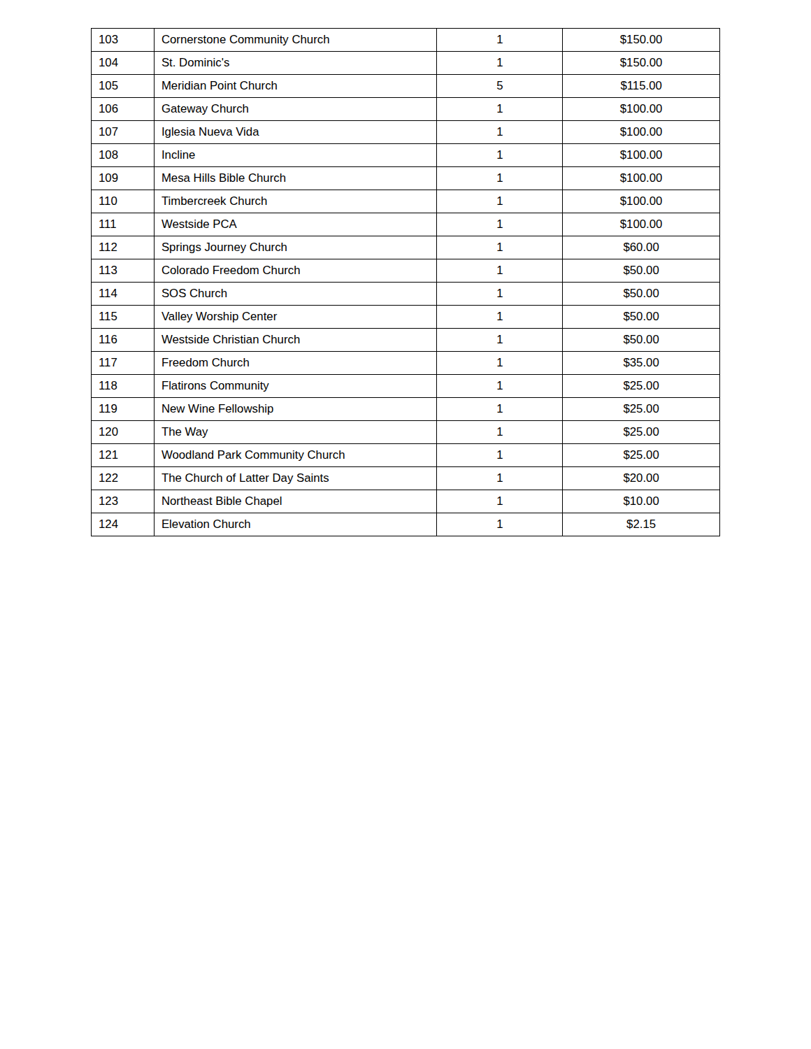| 103 | Cornerstone Community Church | 1 | $150.00 |
| 104 | St. Dominic's | 1 | $150.00 |
| 105 | Meridian Point Church | 5 | $115.00 |
| 106 | Gateway Church | 1 | $100.00 |
| 107 | Iglesia Nueva Vida | 1 | $100.00 |
| 108 | Incline | 1 | $100.00 |
| 109 | Mesa Hills Bible Church | 1 | $100.00 |
| 110 | Timbercreek Church | 1 | $100.00 |
| 111 | Westside PCA | 1 | $100.00 |
| 112 | Springs Journey Church | 1 | $60.00 |
| 113 | Colorado Freedom Church | 1 | $50.00 |
| 114 | SOS Church | 1 | $50.00 |
| 115 | Valley Worship Center | 1 | $50.00 |
| 116 | Westside Christian Church | 1 | $50.00 |
| 117 | Freedom Church | 1 | $35.00 |
| 118 | Flatirons Community | 1 | $25.00 |
| 119 | New Wine Fellowship | 1 | $25.00 |
| 120 | The Way | 1 | $25.00 |
| 121 | Woodland Park Community Church | 1 | $25.00 |
| 122 | The Church of Latter Day Saints | 1 | $20.00 |
| 123 | Northeast Bible Chapel | 1 | $10.00 |
| 124 | Elevation Church | 1 | $2.15 |